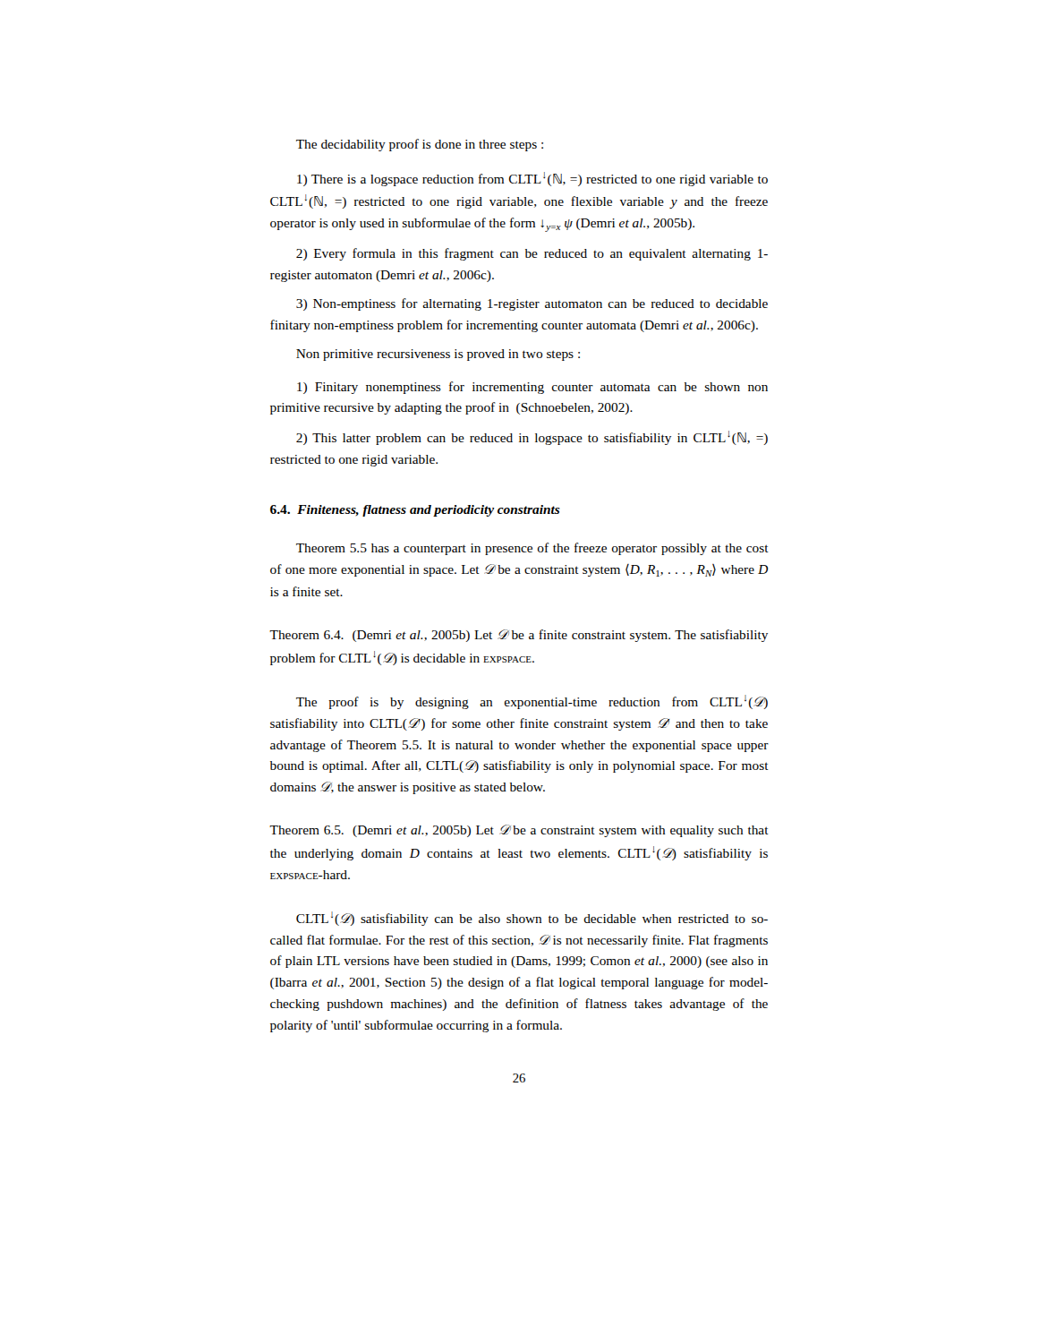The decidability proof is done in three steps :
1) There is a logspace reduction from CLTL↓(ℕ, =) restricted to one rigid variable to CLTL↓(ℕ, =) restricted to one rigid variable, one flexible variable y and the freeze operator is only used in subformulae of the form ↓y=x ψ (Demri et al., 2005b).
2) Every formula in this fragment can be reduced to an equivalent alternating 1-register automaton (Demri et al., 2006c).
3) Non-emptiness for alternating 1-register automaton can be reduced to decidable finitary non-emptiness problem for incrementing counter automata (Demri et al., 2006c).
Non primitive recursiveness is proved in two steps :
1) Finitary nonemptiness for incrementing counter automata can be shown non primitive recursive by adapting the proof in (Schnoebelen, 2002).
2) This latter problem can be reduced in logspace to satisfiability in CLTL↓(ℕ, =) restricted to one rigid variable.
6.4. Finiteness, flatness and periodicity constraints
Theorem 5.5 has a counterpart in presence of the freeze operator possibly at the cost of one more exponential in space. Let 𝒟 be a constraint system ⟨D, R1, . . . , RN⟩ where D is a finite set.
Theorem 6.4. (Demri et al., 2005b) Let 𝒟 be a finite constraint system. The satisfiability problem for CLTL↓(𝒟) is decidable in expspace.
The proof is by designing an exponential-time reduction from CLTL↓(𝒟) satisfiability into CLTL(𝒟′) for some other finite constraint system 𝒟′ and then to take advantage of Theorem 5.5. It is natural to wonder whether the exponential space upper bound is optimal. After all, CLTL(𝒟) satisfiability is only in polynomial space. For most domains 𝒟, the answer is positive as stated below.
Theorem 6.5. (Demri et al., 2005b) Let 𝒟 be a constraint system with equality such that the underlying domain D contains at least two elements. CLTL↓(𝒟) satisfiability is expspace-hard.
CLTL↓(𝒟) satisfiability can be also shown to be decidable when restricted to so-called flat formulae. For the rest of this section, 𝒟 is not necessarily finite. Flat fragments of plain LTL versions have been studied in (Dams, 1999; Comon et al., 2000) (see also in (Ibarra et al., 2001, Section 5) the design of a flat logical temporal language for model-checking pushdown machines) and the definition of flatness takes advantage of the polarity of 'until' subformulae occurring in a formula.
26